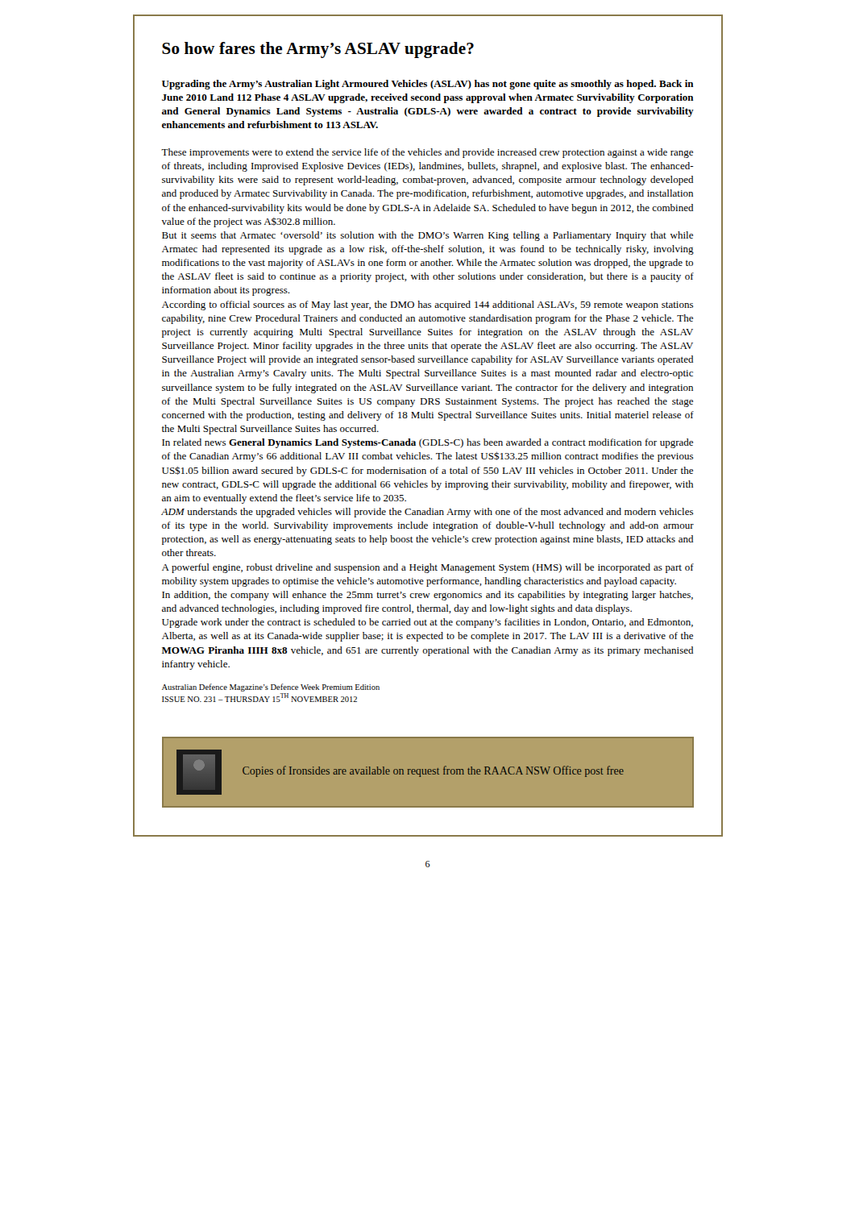So how fares the Army’s ASLAV upgrade?
Upgrading the Army’s Australian Light Armoured Vehicles (ASLAV) has not gone quite as smoothly as hoped. Back in June 2010 Land 112 Phase 4 ASLAV upgrade, received second pass approval when Armatec Survivability Corporation and General Dynamics Land Systems - Australia (GDLS-A) were awarded a contract to provide survivability enhancements and refurbishment to 113 ASLAV.
These improvements were to extend the service life of the vehicles and provide increased crew protection against a wide range of threats, including Improvised Explosive Devices (IEDs), landmines, bullets, shrapnel, and explosive blast. The enhanced-survivability kits were said to represent world-leading, combat-proven, advanced, composite armour technology developed and produced by Armatec Survivability in Canada. The pre-modification, refurbishment, automotive upgrades, and installation of the enhanced-survivability kits would be done by GDLS-A in Adelaide SA. Scheduled to have begun in 2012, the combined value of the project was A$302.8 million.
But it seems that Armatec ‘oversold’ its solution with the DMO’s Warren King telling a Parliamentary Inquiry that while Armatec had represented its upgrade as a low risk, off-the-shelf solution, it was found to be technically risky, involving modifications to the vast majority of ASLAVs in one form or another. While the Armatec solution was dropped, the upgrade to the ASLAV fleet is said to continue as a priority project, with other solutions under consideration, but there is a paucity of information about its progress.
According to official sources as of May last year, the DMO has acquired 144 additional ASLAVs, 59 remote weapon stations capability, nine Crew Procedural Trainers and conducted an automotive standardisation program for the Phase 2 vehicle. The project is currently acquiring Multi Spectral Surveillance Suites for integration on the ASLAV through the ASLAV Surveillance Project. Minor facility upgrades in the three units that operate the ASLAV fleet are also occurring. The ASLAV Surveillance Project will provide an integrated sensor-based surveillance capability for ASLAV Surveillance variants operated in the Australian Army’s Cavalry units. The Multi Spectral Surveillance Suites is a mast mounted radar and electro-optic surveillance system to be fully integrated on the ASLAV Surveillance variant. The contractor for the delivery and integration of the Multi Spectral Surveillance Suites is US company DRS Sustainment Systems. The project has reached the stage concerned with the production, testing and delivery of 18 Multi Spectral Surveillance Suites units. Initial materiel release of the Multi Spectral Surveillance Suites has occurred.
In related news General Dynamics Land Systems-Canada (GDLS-C) has been awarded a contract modification for upgrade of the Canadian Army’s 66 additional LAV III combat vehicles. The latest US$133.25 million contract modifies the previous US$1.05 billion award secured by GDLS-C for modernisation of a total of 550 LAV III vehicles in October 2011. Under the new contract, GDLS-C will upgrade the additional 66 vehicles by improving their survivability, mobility and firepower, with an aim to eventually extend the fleet’s service life to 2035.
ADM understands the upgraded vehicles will provide the Canadian Army with one of the most advanced and modern vehicles of its type in the world. Survivability improvements include integration of double-V-hull technology and add-on armour protection, as well as energy-attenuating seats to help boost the vehicle’s crew protection against mine blasts, IED attacks and other threats.
A powerful engine, robust driveline and suspension and a Height Management System (HMS) will be incorporated as part of mobility system upgrades to optimise the vehicle’s automotive performance, handling characteristics and payload capacity.
In addition, the company will enhance the 25mm turret’s crew ergonomics and its capabilities by integrating larger hatches, and advanced technologies, including improved fire control, thermal, day and low-light sights and data displays.
Upgrade work under the contract is scheduled to be carried out at the company’s facilities in London, Ontario, and Edmonton, Alberta, as well as at its Canada-wide supplier base; it is expected to be complete in 2017. The LAV III is a derivative of the MOWAG Piranha IIIH 8x8 vehicle, and 651 are currently operational with the Canadian Army as its primary mechanised infantry vehicle.
Australian Defence Magazine’s Defence Week Premium Edition
ISSUE NO. 231 – THURSDAY 15TH NOVEMBER 2012
Copies of Ironsides are available on request from the RAACA NSW Office post free
6